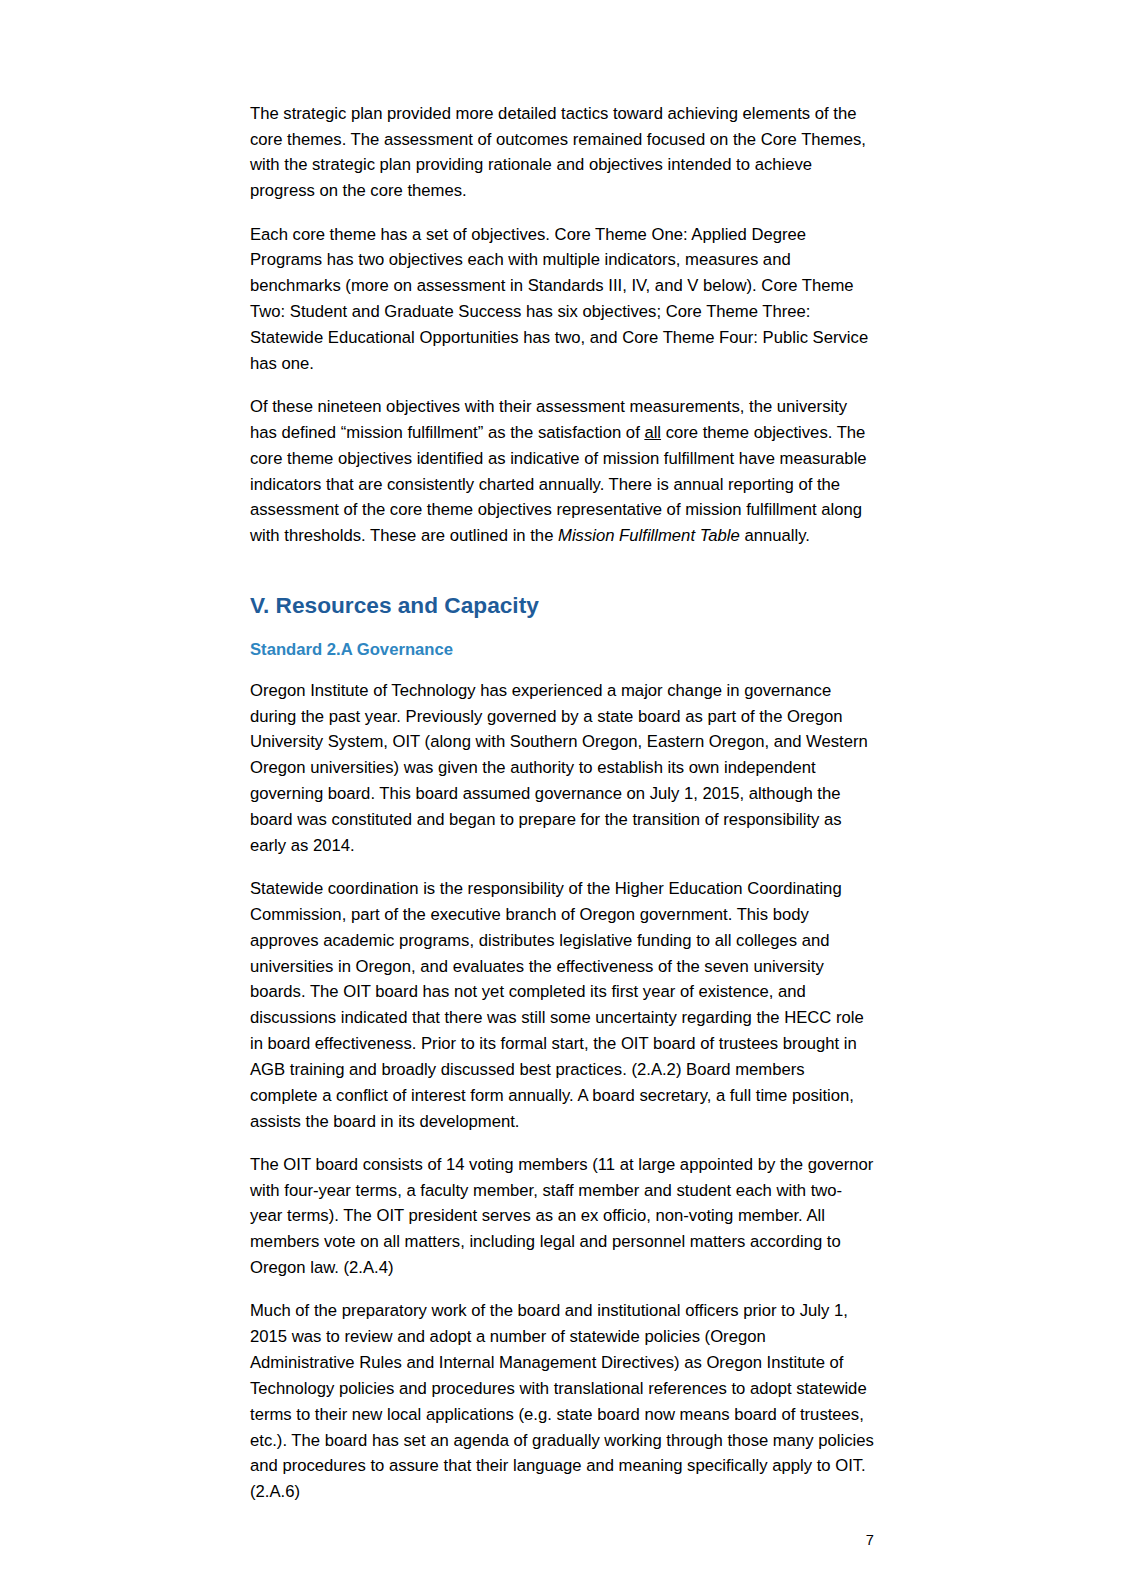The strategic plan provided more detailed tactics toward achieving elements of the core themes. The assessment of outcomes remained focused on the Core Themes, with the strategic plan providing rationale and objectives intended to achieve progress on the core themes.
Each core theme has a set of objectives. Core Theme One: Applied Degree Programs has two objectives each with multiple indicators, measures and benchmarks (more on assessment in Standards III, IV, and V below). Core Theme Two: Student and Graduate Success has six objectives; Core Theme Three: Statewide Educational Opportunities has two, and Core Theme Four: Public Service has one.
Of these nineteen objectives with their assessment measurements, the university has defined “mission fulfillment” as the satisfaction of all core theme objectives. The core theme objectives identified as indicative of mission fulfillment have measurable indicators that are consistently charted annually. There is annual reporting of the assessment of the core theme objectives representative of mission fulfillment along with thresholds. These are outlined in the Mission Fulfillment Table annually.
V. Resources and Capacity
Standard 2.A Governance
Oregon Institute of Technology has experienced a major change in governance during the past year. Previously governed by a state board as part of the Oregon University System, OIT (along with Southern Oregon, Eastern Oregon, and Western Oregon universities) was given the authority to establish its own independent governing board. This board assumed governance on July 1, 2015, although the board was constituted and began to prepare for the transition of responsibility as early as 2014.
Statewide coordination is the responsibility of the Higher Education Coordinating Commission, part of the executive branch of Oregon government. This body approves academic programs, distributes legislative funding to all colleges and universities in Oregon, and evaluates the effectiveness of the seven university boards. The OIT board has not yet completed its first year of existence, and discussions indicated that there was still some uncertainty regarding the HECC role in board effectiveness. Prior to its formal start, the OIT board of trustees brought in AGB training and broadly discussed best practices. (2.A.2) Board members complete a conflict of interest form annually. A board secretary, a full time position, assists the board in its development.
The OIT board consists of 14 voting members (11 at large appointed by the governor with four-year terms, a faculty member, staff member and student each with two-year terms). The OIT president serves as an ex officio, non-voting member. All members vote on all matters, including legal and personnel matters according to Oregon law. (2.A.4)
Much of the preparatory work of the board and institutional officers prior to July 1, 2015 was to review and adopt a number of statewide policies (Oregon Administrative Rules and Internal Management Directives) as Oregon Institute of Technology policies and procedures with translational references to adopt statewide terms to their new local applications (e.g. state board now means board of trustees, etc.). The board has set an agenda of gradually working through those many policies and procedures to assure that their language and meaning specifically apply to OIT. (2.A.6)
7